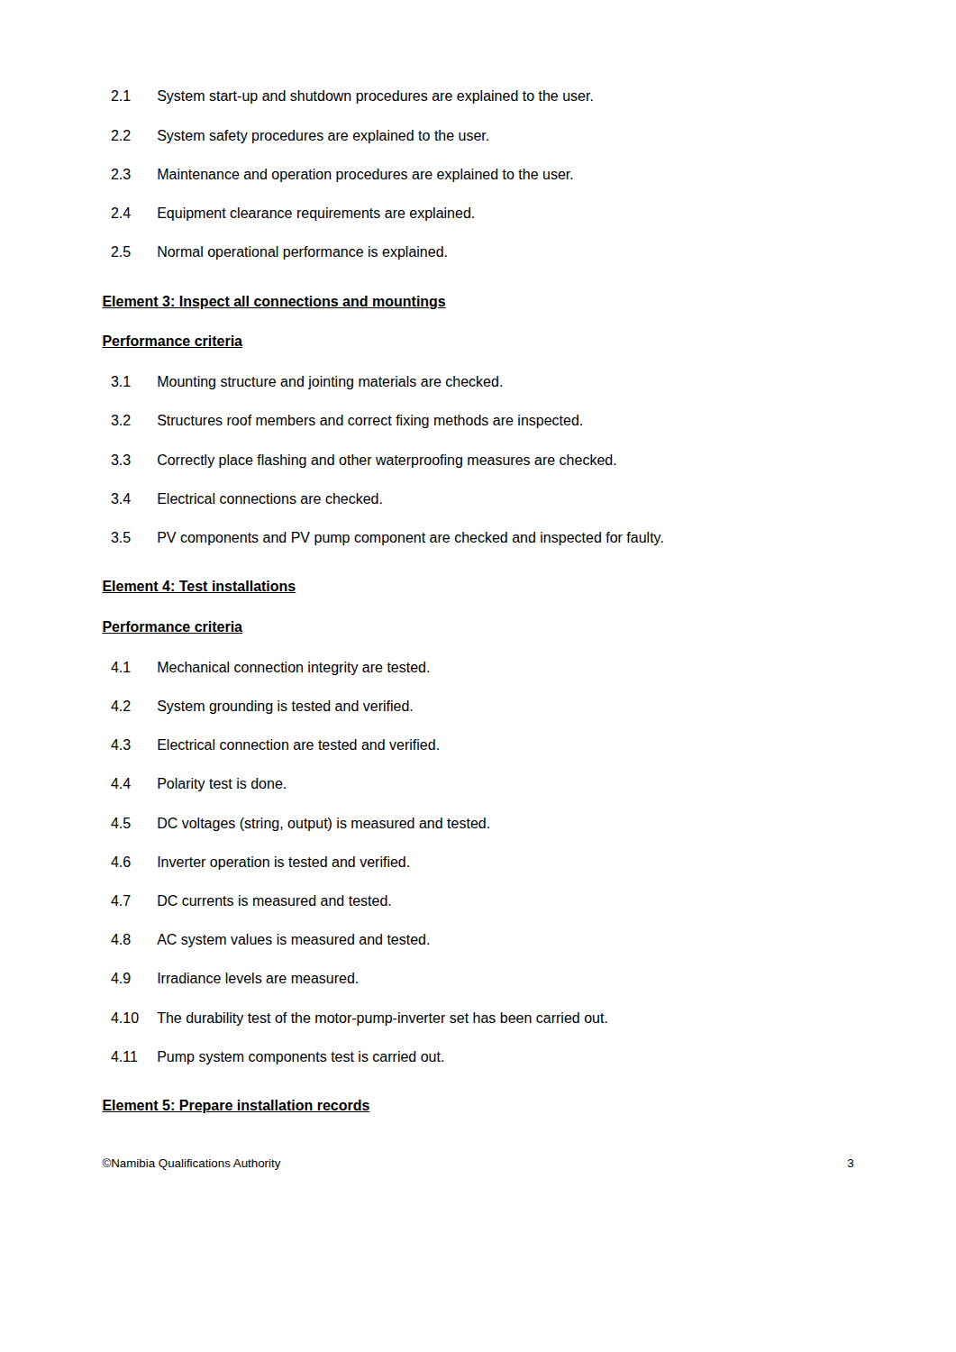2.1 System start-up and shutdown procedures are explained to the user.
2.2 System safety procedures are explained to the user.
2.3 Maintenance and operation procedures are explained to the user.
2.4 Equipment clearance requirements are explained.
2.5 Normal operational performance is explained.
Element 3: Inspect all connections and mountings
Performance criteria
3.1 Mounting structure and jointing materials are checked.
3.2 Structures roof members and correct fixing methods are inspected.
3.3 Correctly place flashing and other waterproofing measures are checked.
3.4 Electrical connections are checked.
3.5 PV components and PV pump component are checked and inspected for faulty.
Element 4: Test installations
Performance criteria
4.1 Mechanical connection integrity are tested.
4.2 System grounding is tested and verified.
4.3 Electrical connection are tested and verified.
4.4 Polarity test is done.
4.5 DC voltages (string, output) is measured and tested.
4.6 Inverter operation is tested and verified.
4.7 DC currents is measured and tested.
4.8 AC system values is measured and tested.
4.9 Irradiance levels are measured.
4.10 The durability test of the motor-pump-inverter set has been carried out.
4.11 Pump system components test is carried out.
Element 5: Prepare installation records
©Namibia Qualifications Authority 3